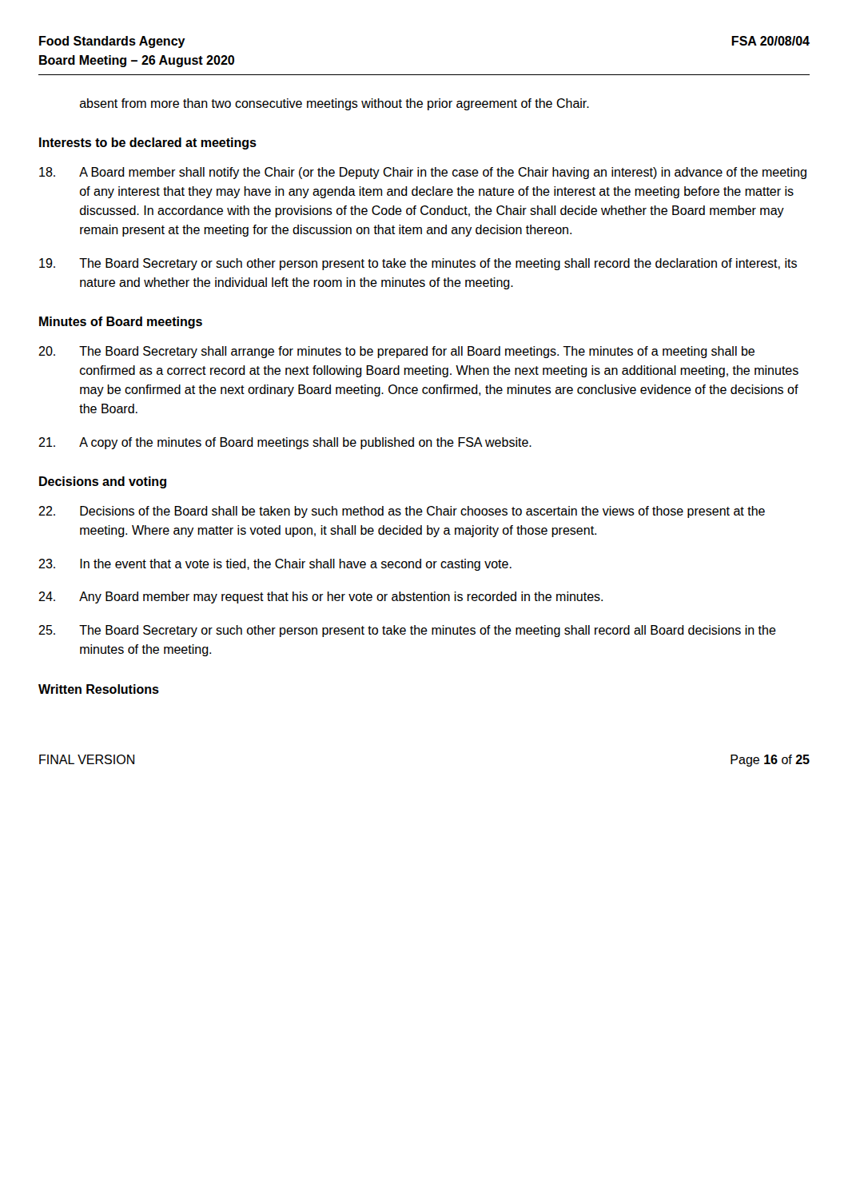Food Standards Agency
Board Meeting – 26 August 2020
FSA 20/08/04
absent from more than two consecutive meetings without the prior agreement of the Chair.
Interests to be declared at meetings
18. A Board member shall notify the Chair (or the Deputy Chair in the case of the Chair having an interest) in advance of the meeting of any interest that they may have in any agenda item and declare the nature of the interest at the meeting before the matter is discussed. In accordance with the provisions of the Code of Conduct, the Chair shall decide whether the Board member may remain present at the meeting for the discussion on that item and any decision thereon.
19. The Board Secretary or such other person present to take the minutes of the meeting shall record the declaration of interest, its nature and whether the individual left the room in the minutes of the meeting.
Minutes of Board meetings
20. The Board Secretary shall arrange for minutes to be prepared for all Board meetings. The minutes of a meeting shall be confirmed as a correct record at the next following Board meeting. When the next meeting is an additional meeting, the minutes may be confirmed at the next ordinary Board meeting. Once confirmed, the minutes are conclusive evidence of the decisions of the Board.
21. A copy of the minutes of Board meetings shall be published on the FSA website.
Decisions and voting
22. Decisions of the Board shall be taken by such method as the Chair chooses to ascertain the views of those present at the meeting. Where any matter is voted upon, it shall be decided by a majority of those present.
23. In the event that a vote is tied, the Chair shall have a second or casting vote.
24. Any Board member may request that his or her vote or abstention is recorded in the minutes.
25. The Board Secretary or such other person present to take the minutes of the meeting shall record all Board decisions in the minutes of the meeting.
Written Resolutions
FINAL VERSION
Page 16 of 25